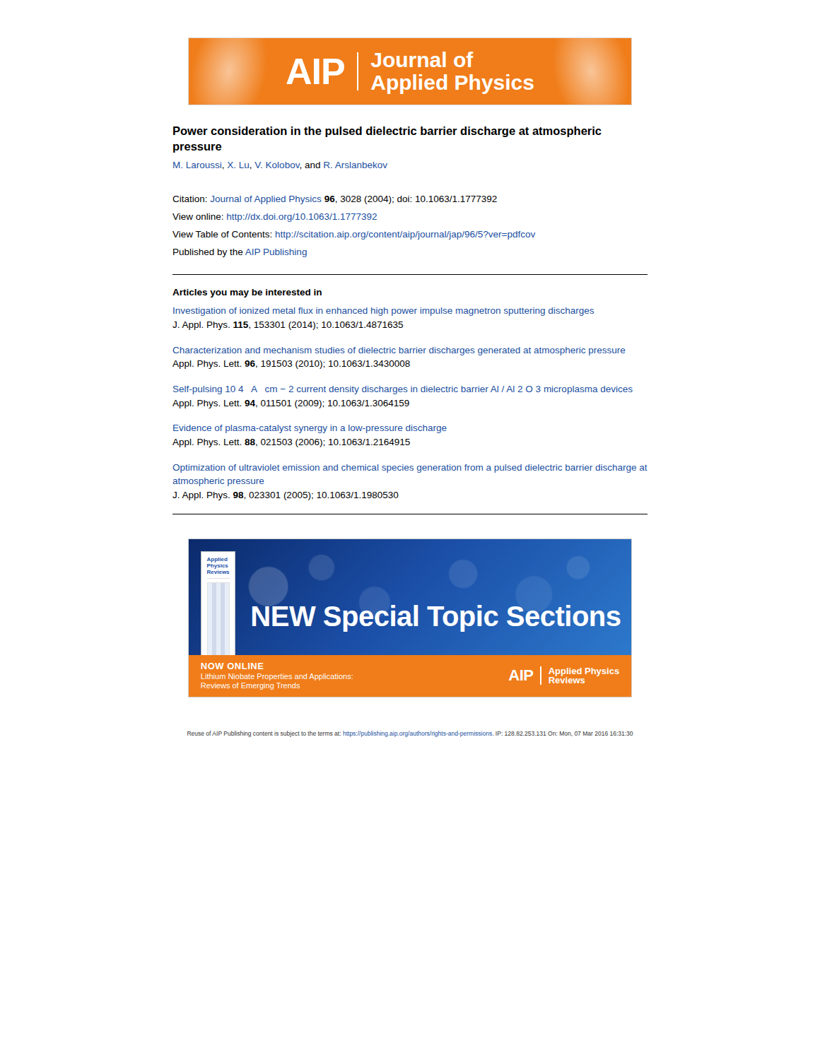AIP
Journal of Applied Physics
Power consideration in the pulsed dielectric barrier discharge at atmospheric pressure
M. Laroussi, X. Lu, V. Kolobov, and R. Arslanbekov
Citation: Journal of Applied Physics 96, 3028 (2004); doi: 10.1063/1.1777392
View online: http://dx.doi.org/10.1063/1.1777392
View Table of Contents: http://scitation.aip.org/content/aip/journal/jap/96/5?ver=pdfcov
Published by the AIP Publishing
Articles you may be interested in
Investigation of ionized metal flux in enhanced high power impulse magnetron sputtering discharges J. Appl. Phys. 115, 153301 (2014); 10.1063/1.4871635
Characterization and mechanism studies of dielectric barrier discharges generated at atmospheric pressure Appl. Phys. Lett. 96, 191503 (2010); 10.1063/1.3430008
Self-pulsing 10 4 A cm − 2 current density discharges in dielectric barrier Al / Al 2 O 3 microplasma devices Appl. Phys. Lett. 94, 011501 (2009); 10.1063/1.3064159
Evidence of plasma-catalyst synergy in a low-pressure discharge Appl. Phys. Lett. 88, 021503 (2006); 10.1063/1.2164915
Optimization of ultraviolet emission and chemical species generation from a pulsed dielectric barrier discharge at atmospheric pressure J. Appl. Phys. 98, 023301 (2005); 10.1063/1.1980530
Applied Physics
Reviews
aip.org/apr
NEW Special Topic Sections
NOW ONLINE
Lithium Niobate Properties and Applications:
Reviews of Emerging Trends
AIP Applied Physics
Reviews
Reuse of AIP Publishing content is subject to the terms at: https://publishing.aip.org/authors/rights-and-permissions. IP: 128.82.253.131 On: Mon, 07 Mar 2016 16:31:30